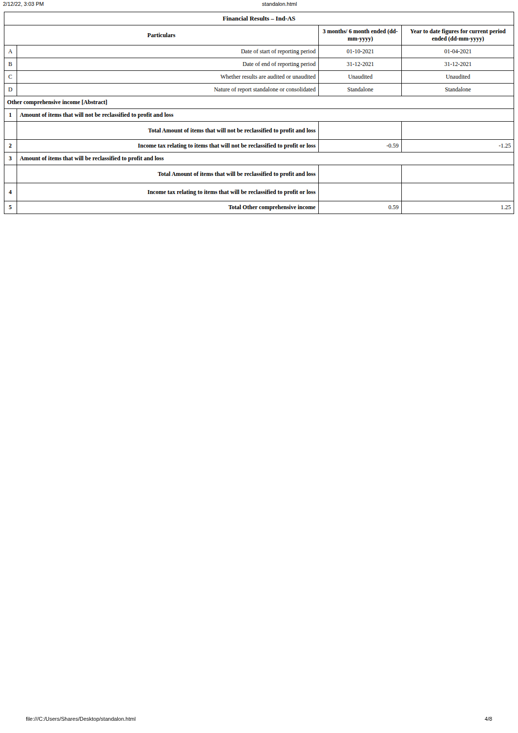2/12/22, 3:03 PM
standalon.html
| Financial Results – Ind-AS |
| Particulars | 3 months/ 6 month ended (dd-mm-yyyy) | Year to date figures for current period ended (dd-mm-yyyy) |
| A | Date of start of reporting period | 01-10-2021 | 01-04-2021 |
| B | Date of end of reporting period | 31-12-2021 | 31-12-2021 |
| C | Whether results are audited or unaudited | Unaudited | Unaudited |
| D | Nature of report standalone or consolidated | Standalone | Standalone |
| Other comprehensive income [Abstract] |
| 1 | Amount of items that will not be reclassified to profit and loss |
| | Total Amount of items that will not be reclassified to profit and loss | | |
| 2 | Income tax relating to items that will not be reclassified to profit or loss | -0.59 | -1.25 |
| 3 | Amount of items that will be reclassified to profit and loss |
| | Total Amount of items that will be reclassified to profit and loss | | |
| 4 | Income tax relating to items that will be reclassified to profit or loss | | |
| 5 | Total Other comprehensive income | 0.59 | 1.25 |
file:///C:/Users/Shares/Desktop/standalon.html
4/8